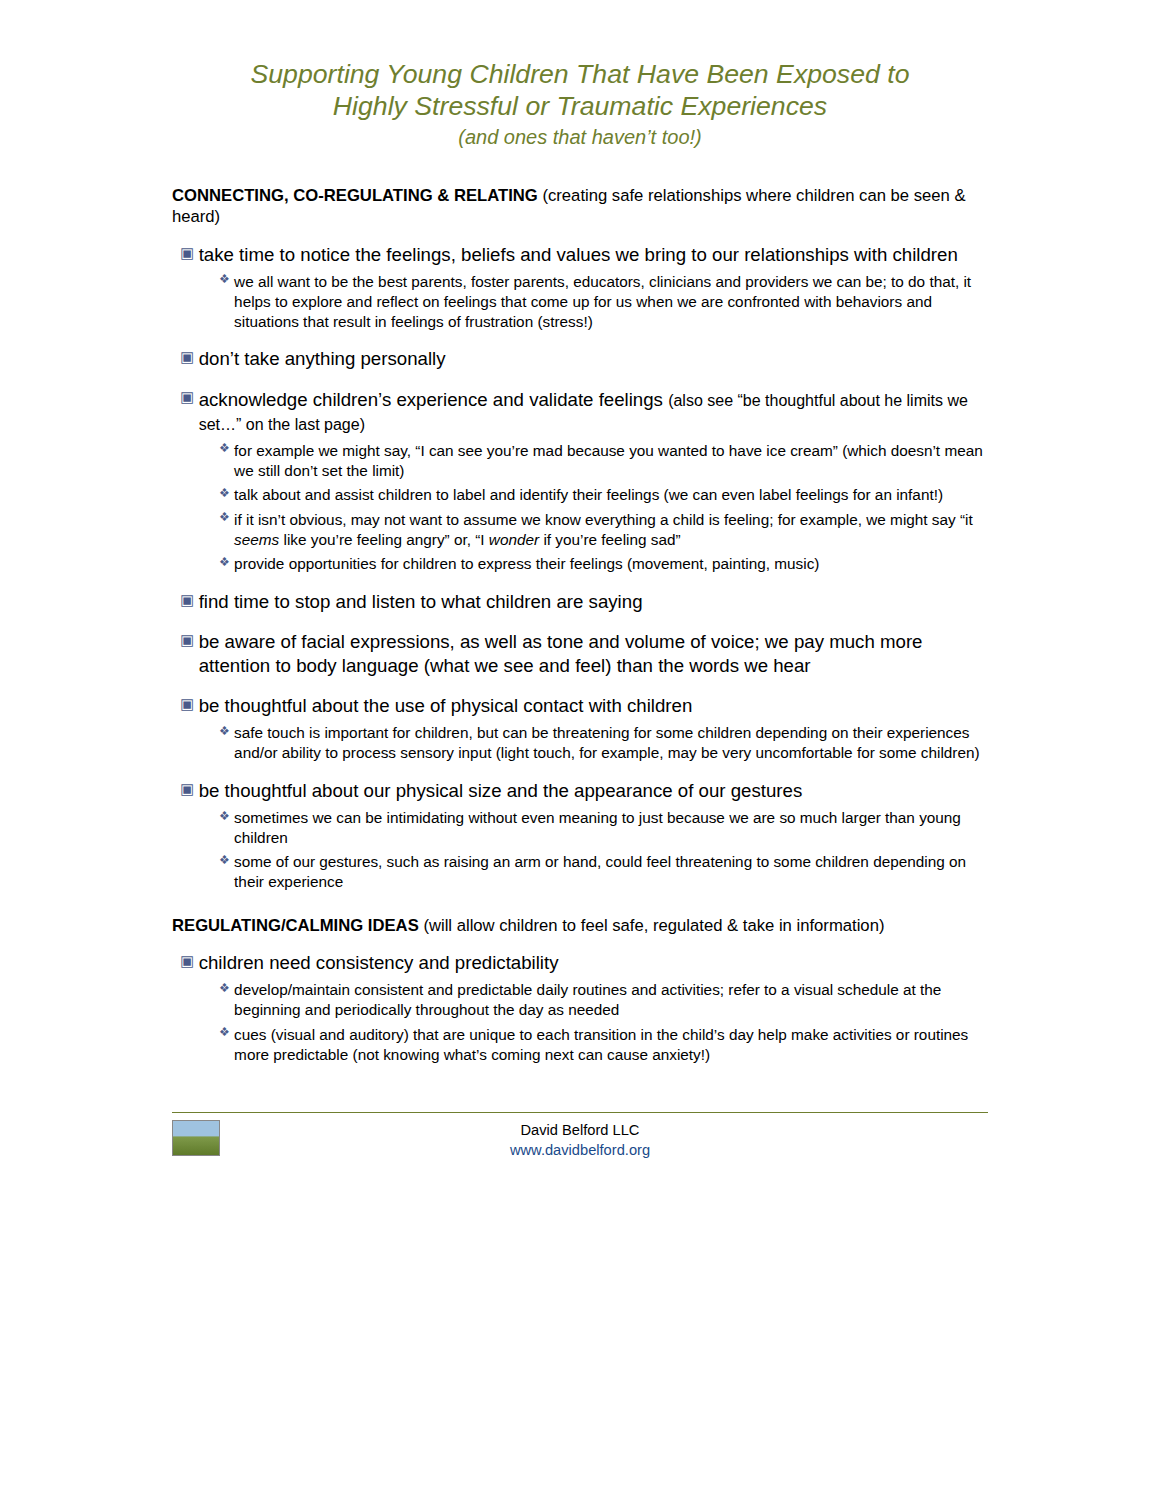Supporting Young Children That Have Been Exposed to
Highly Stressful or Traumatic Experiences
(and ones that haven’t too!)
CONNECTING, CO-REGULATING & RELATING (creating safe relationships where children can be seen & heard)
take time to notice the feelings, beliefs and values we bring to our relationships with children
we all want to be the best parents, foster parents, educators, clinicians and providers we can be; to do that, it helps to explore and reflect on feelings that come up for us when we are confronted with behaviors and situations that result in feelings of frustration (stress!)
don’t take anything personally
acknowledge children’s experience and validate feelings (also see “be thoughtful about he limits we set…” on the last page)
for example we might say, “I can see you’re mad because you wanted to have ice cream” (which doesn’t mean we still don’t set the limit)
talk about and assist children to label and identify their feelings (we can even label feelings for an infant!)
if it isn’t obvious, may not want to assume we know everything a child is feeling; for example, we might say “it seems like you’re feeling angry” or, “I wonder if you’re feeling sad”
provide opportunities for children to express their feelings (movement, painting, music)
find time to stop and listen to what children are saying
be aware of facial expressions, as well as tone and volume of voice; we pay much more attention to body language (what we see and feel) than the words we hear
be thoughtful about the use of physical contact with children
safe touch is important for children, but can be threatening for some children depending on their experiences and/or ability to process sensory input (light touch, for example, may be very uncomfortable for some children)
be thoughtful about our physical size and the appearance of our gestures
sometimes we can be intimidating without even meaning to just because we are so much larger than young children
some of our gestures, such as raising an arm or hand, could feel threatening to some children depending on their experience
REGULATING/CALMING IDEAS (will allow children to feel safe, regulated & take in information)
children need consistency and predictability
develop/maintain consistent and predictable daily routines and activities; refer to a visual schedule at the beginning and periodically throughout the day as needed
cues (visual and auditory) that are unique to each transition in the child’s day help make activities or routines more predictable (not knowing what’s coming next can cause anxiety!)
David Belford LLC
www.davidbelford.org